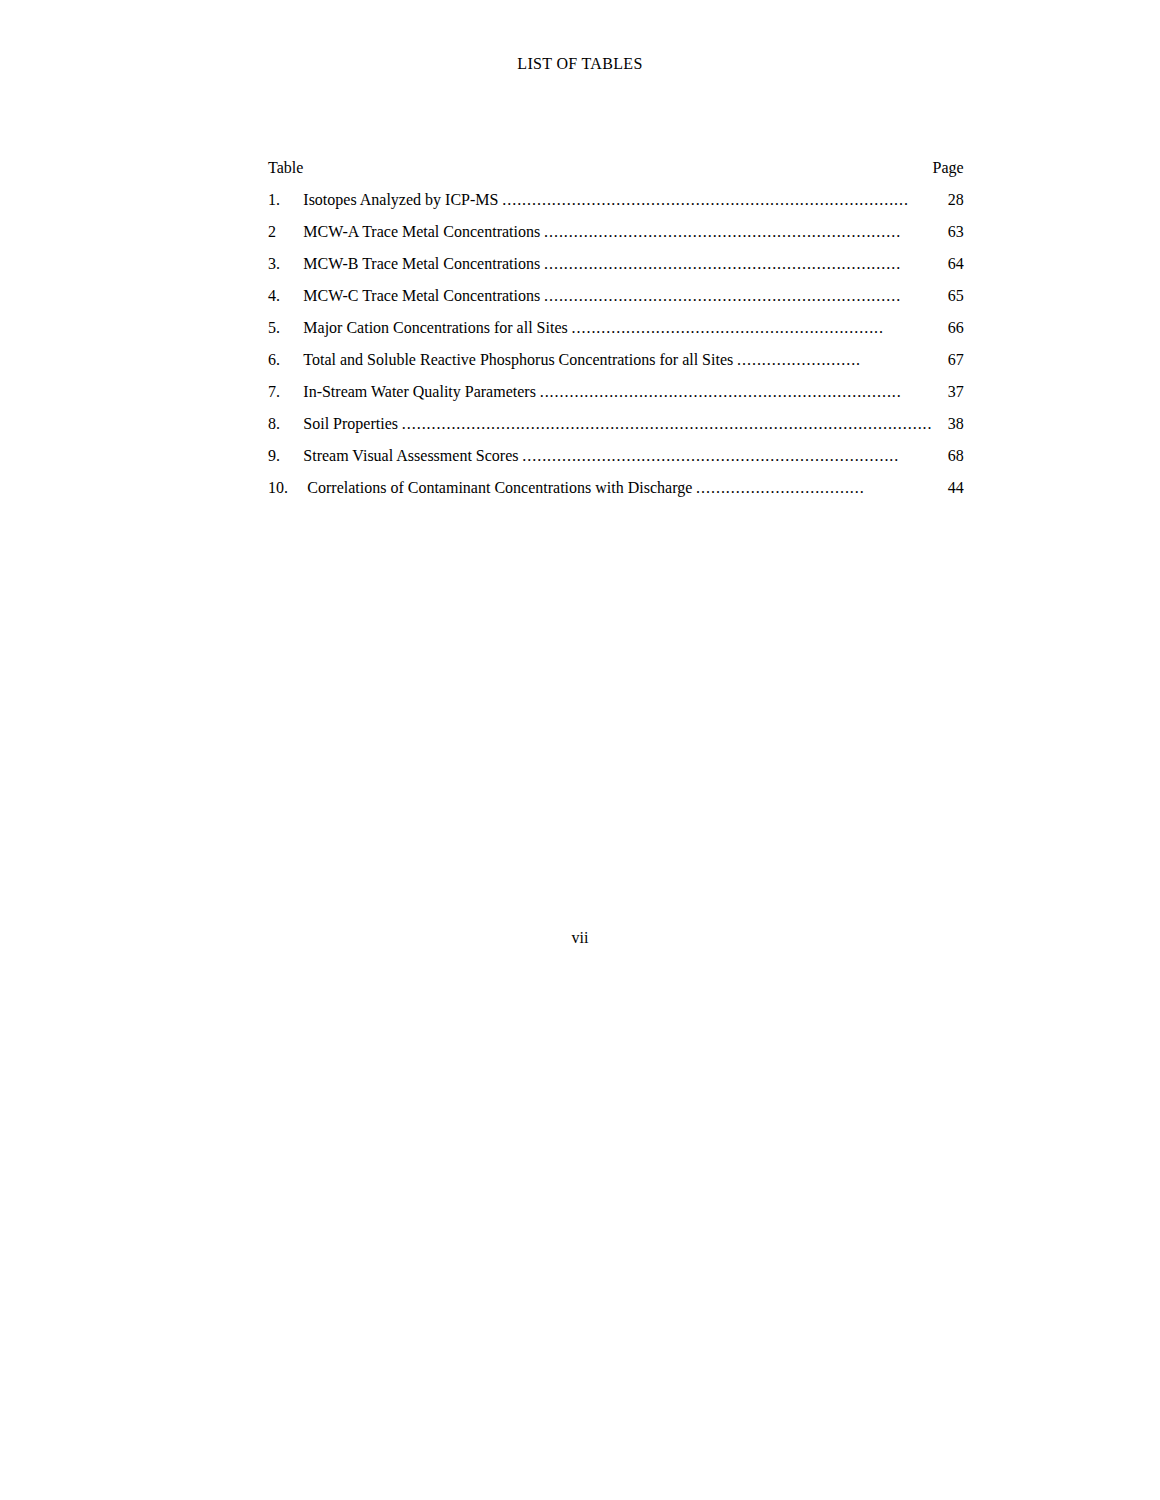LIST OF TABLES
| Table | | Page |
| 1. | Isotopes Analyzed by ICP-MS .................................................................................. | 28 |
| 2 | MCW-A Trace Metal Concentrations ........................................................................ | 63 |
| 3. | MCW-B Trace Metal Concentrations ........................................................................ | 64 |
| 4. | MCW-C Trace Metal Concentrations ........................................................................ | 65 |
| 5. | Major Cation Concentrations for all Sites ............................................................... | 66 |
| 6. | Total and Soluble Reactive Phosphorus Concentrations for all Sites ......................... | 67 |
| 7. | In-Stream Water Quality Parameters ......................................................................... | 37 |
| 8. | Soil Properties ........................................................................................................... | 38 |
| 9. | Stream Visual Assessment Scores ............................................................................ | 68 |
| 10. | Correlations of Contaminant Concentrations with Discharge .................................. | 44 |
vii